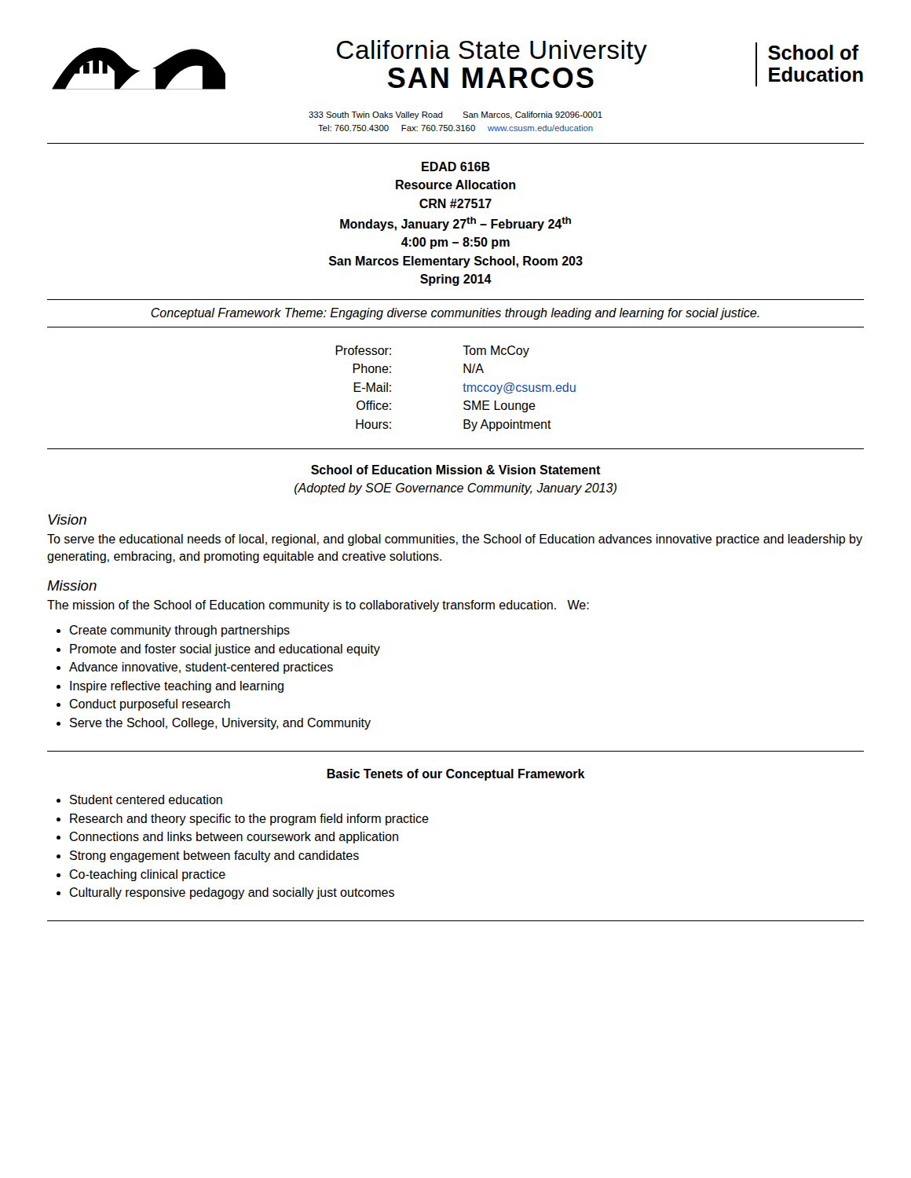California State University
SAN MARCOS
School of
Education
333 South Twin Oaks Valley Road San Marcos, California 92096-0001
Tel: 760.750.4300 Fax: 760.750.3160 www.csusm.edu/education
EDAD 616B
Resource Allocation
CRN #27517
Mondays, January 27th – February 24th
4:00 pm – 8:50 pm
San Marcos Elementary School, Room 203
Spring 2014
Conceptual Framework Theme: Engaging diverse communities through leading and learning for social justice.
| Professor: | Tom McCoy |
| Phone: | N/A |
| E-Mail: | tmccoy@csusm.edu |
| Office: | SME Lounge |
| Hours: | By Appointment |
School of Education Mission & Vision Statement
(Adopted by SOE Governance Community, January 2013)
Vision
To serve the educational needs of local, regional, and global communities, the School of Education advances innovative practice and leadership by generating, embracing, and promoting equitable and creative solutions.
Mission
The mission of the School of Education community is to collaboratively transform education. We:
Create community through partnerships
Promote and foster social justice and educational equity
Advance innovative, student-centered practices
Inspire reflective teaching and learning
Conduct purposeful research
Serve the School, College, University, and Community
Basic Tenets of our Conceptual Framework
Student centered education
Research and theory specific to the program field inform practice
Connections and links between coursework and application
Strong engagement between faculty and candidates
Co-teaching clinical practice
Culturally responsive pedagogy and socially just outcomes